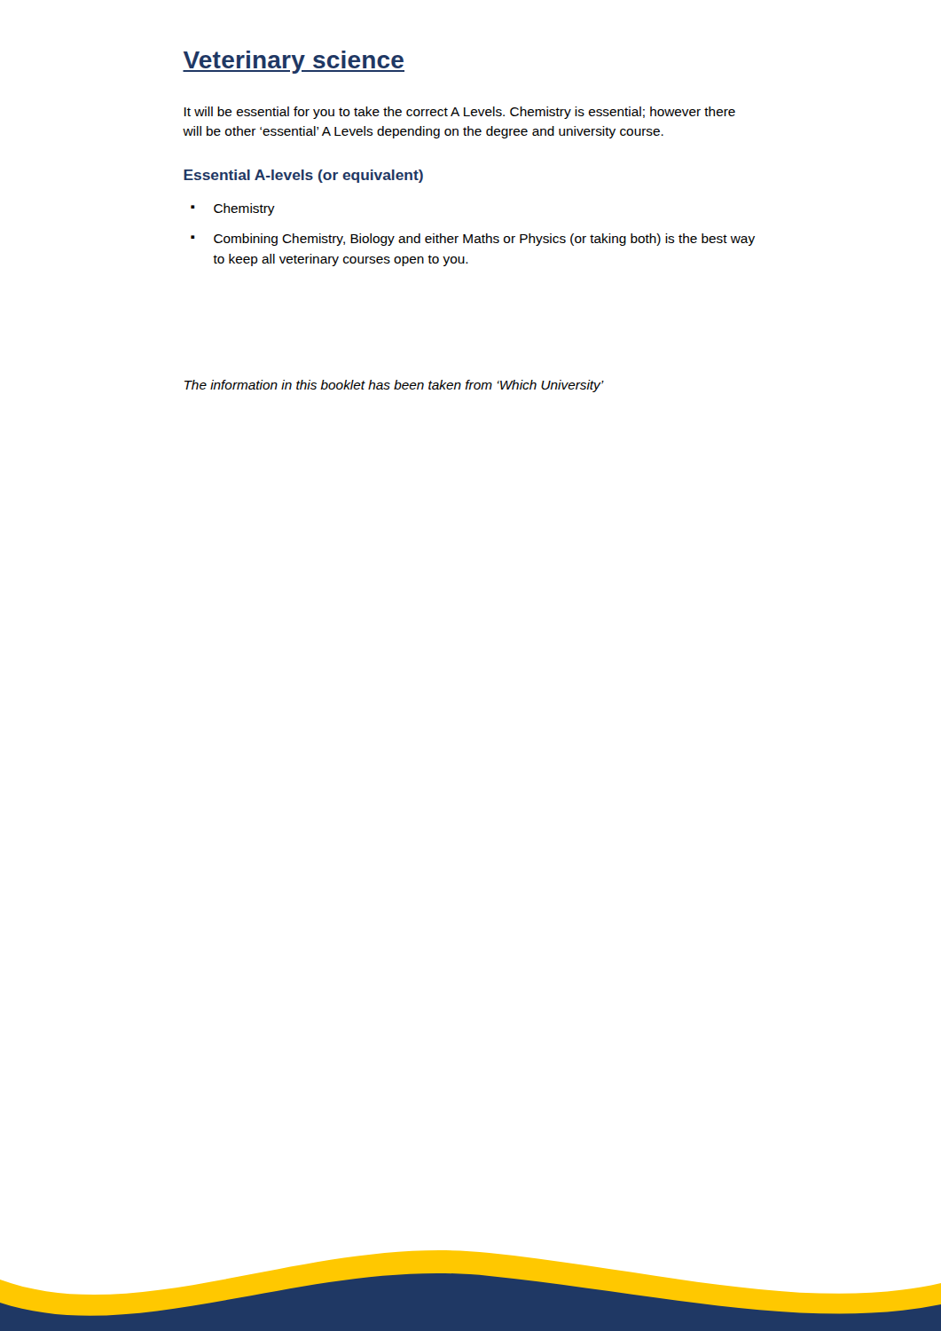Veterinary science
It will be essential for you to take the correct A Levels. Chemistry is essential; however there will be other ‘essential’ A Levels depending on the degree and university course.
Essential A-levels (or equivalent)
Chemistry
Combining Chemistry, Biology and either Maths or Physics (or taking both) is the best way to keep all veterinary courses open to you.
The information in this booklet has been taken from ‘Which University’